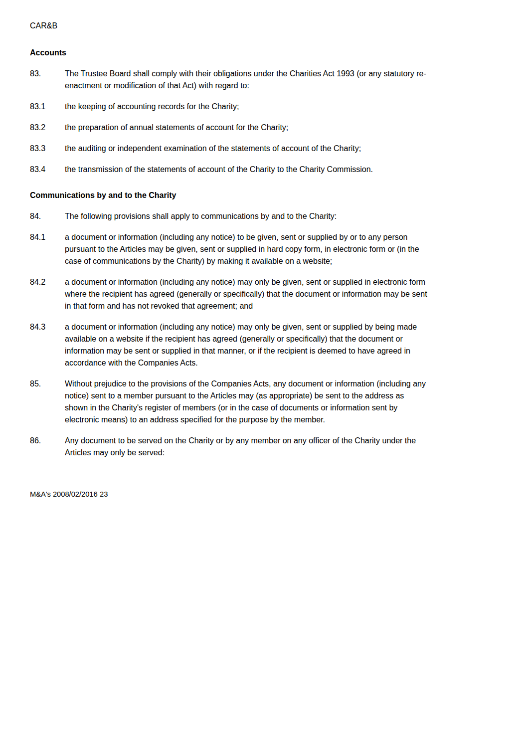CAR&B
Accounts
83.
The Trustee Board shall comply with their obligations under the Charities Act 1993 (or any statutory re-enactment or modification of that Act) with regard to:
83.1
the keeping of accounting records for the Charity;
83.2
the preparation of annual statements of account for the Charity;
83.3
the auditing or independent examination of the statements of account of the Charity;
83.4
the transmission of the statements of account of the Charity to the Charity Commission.
Communications by and to the Charity
84.
The following provisions shall apply to communications by and to the Charity:
84.1
a document or information (including any notice) to be given, sent or supplied by or to any person pursuant to the Articles may be given, sent or supplied in hard copy form, in electronic form or (in the case of communications by the Charity) by making it available on a website;
84.2
a document or information (including any notice) may only be given, sent or supplied in electronic form where the recipient has agreed (generally or specifically) that the document or information may be sent in that form and has not revoked that agreement; and
84.3
a document or information (including any notice) may only be given, sent or supplied by being made available on a website if the recipient has agreed (generally or specifically) that the document or information may be sent or supplied in that manner, or if the recipient is deemed to have agreed in accordance with the Companies Acts.
85.
Without prejudice to the provisions of the Companies Acts, any document or information (including any notice) sent to a member pursuant to the Articles may (as appropriate) be sent to the address as shown in the Charity's register of members (or in the case of documents or information sent by electronic means) to an address specified for the purpose by the member.
86.
Any document to be served on the Charity or by any member on any officer of the Charity under the Articles may only be served:
M&A's 2008/02/2016
23